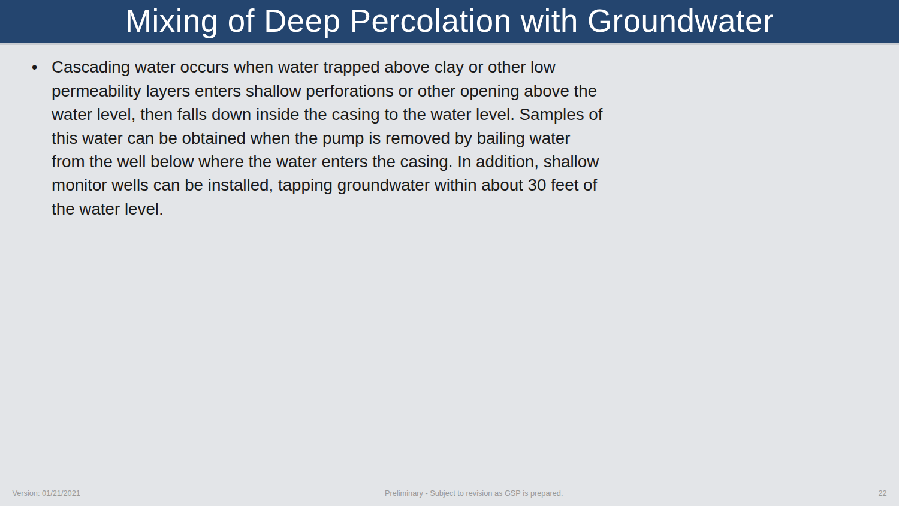Mixing of Deep Percolation with Groundwater
Cascading water occurs when water trapped above clay or other low permeability layers enters shallow perforations or other opening above the water level, then falls down inside the casing to the water level. Samples of this water can be obtained when the pump is removed by bailing water from the well below where the water enters the casing. In addition, shallow monitor wells can be installed, tapping groundwater within about 30 feet of the water level.
Version: 01/21/2021 Preliminary - Subject to revision as GSP is prepared. 22